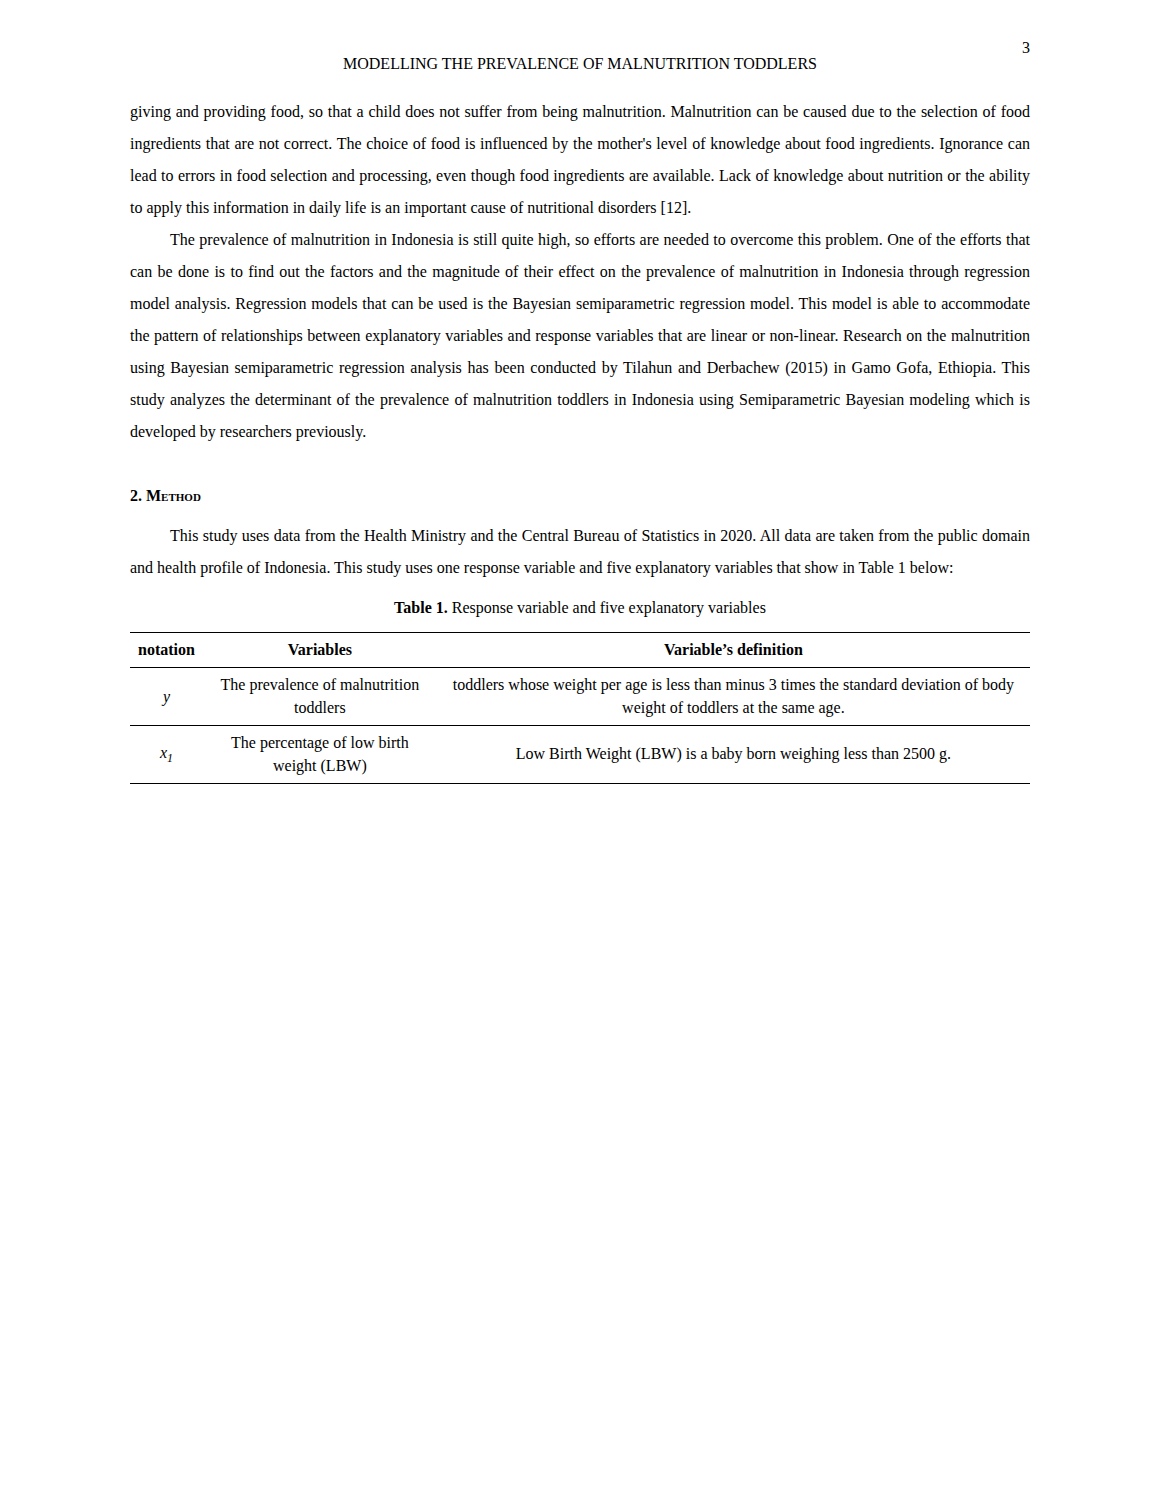3
MODELLING THE PREVALENCE OF MALNUTRITION TODDLERS
giving and providing food, so that a child does not suffer from being malnutrition. Malnutrition can be caused due to the selection of food ingredients that are not correct. The choice of food is influenced by the mother's level of knowledge about food ingredients. Ignorance can lead to errors in food selection and processing, even though food ingredients are available. Lack of knowledge about nutrition or the ability to apply this information in daily life is an important cause of nutritional disorders [12].
The prevalence of malnutrition in Indonesia is still quite high, so efforts are needed to overcome this problem. One of the efforts that can be done is to find out the factors and the magnitude of their effect on the prevalence of malnutrition in Indonesia through regression model analysis. Regression models that can be used is the Bayesian semiparametric regression model. This model is able to accommodate the pattern of relationships between explanatory variables and response variables that are linear or non-linear. Research on the malnutrition using Bayesian semiparametric regression analysis has been conducted by Tilahun and Derbachew (2015) in Gamo Gofa, Ethiopia. This study analyzes the determinant of the prevalence of malnutrition toddlers in Indonesia using Semiparametric Bayesian modeling which is developed by researchers previously.
2. Method
This study uses data from the Health Ministry and the Central Bureau of Statistics in 2020. All data are taken from the public domain and health profile of Indonesia. This study uses one response variable and five explanatory variables that show in Table 1 below:
Table 1. Response variable and five explanatory variables
| notation | Variables | Variable’s definition |
| --- | --- | --- |
| y | The prevalence of malnutrition toddlers | toddlers whose weight per age is less than minus 3 times the standard deviation of body weight of toddlers at the same age. |
| x 1 | The percentage of low birth weight (LBW) | Low Birth Weight (LBW) is a baby born weighing less than 2500 g. |